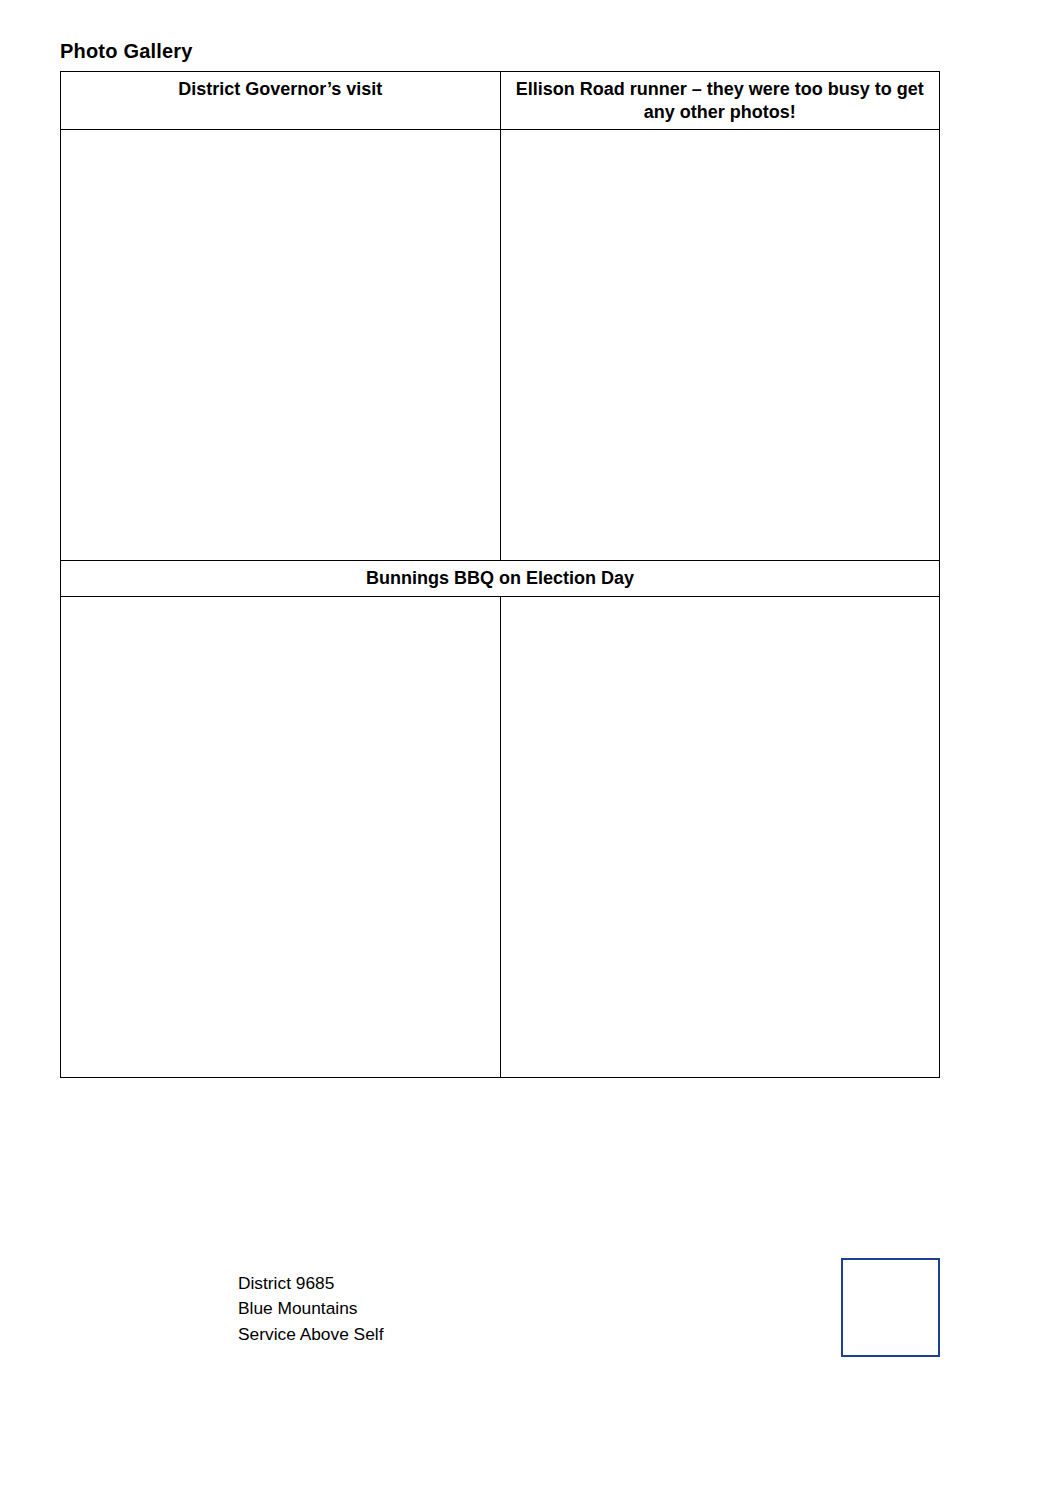Photo Gallery
| District Governor’s visit | Ellison Road runner – they were too busy to get any other photos! |
| --- | --- |
| Bunnings BBQ on Election Day |
District 9685
Blue Mountains
Service Above Self